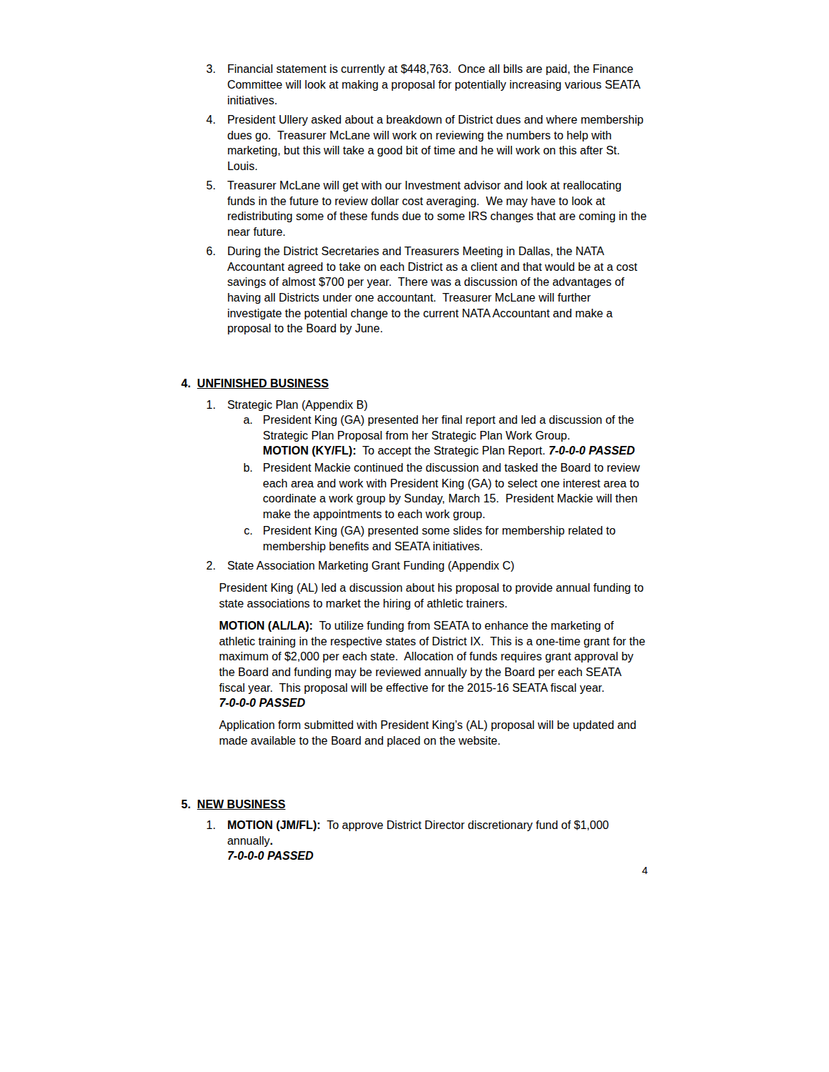Financial statement is currently at $448,763. Once all bills are paid, the Finance Committee will look at making a proposal for potentially increasing various SEATA initiatives.
President Ullery asked about a breakdown of District dues and where membership dues go. Treasurer McLane will work on reviewing the numbers to help with marketing, but this will take a good bit of time and he will work on this after St. Louis.
Treasurer McLane will get with our Investment advisor and look at reallocating funds in the future to review dollar cost averaging. We may have to look at redistributing some of these funds due to some IRS changes that are coming in the near future.
During the District Secretaries and Treasurers Meeting in Dallas, the NATA Accountant agreed to take on each District as a client and that would be at a cost savings of almost $700 per year. There was a discussion of the advantages of having all Districts under one accountant. Treasurer McLane will further investigate the potential change to the current NATA Accountant and make a proposal to the Board by June.
4. UNFINISHED BUSINESS
Strategic Plan (Appendix B)
President King (GA) presented her final report and led a discussion of the Strategic Plan Proposal from her Strategic Plan Work Group.
MOTION (KY/FL): To accept the Strategic Plan Report. 7-0-0-0 PASSED
President Mackie continued the discussion and tasked the Board to review each area and work with President King (GA) to select one interest area to coordinate a work group by Sunday, March 15. President Mackie will then make the appointments to each work group.
President King (GA) presented some slides for membership related to membership benefits and SEATA initiatives.
State Association Marketing Grant Funding (Appendix C)
President King (AL) led a discussion about his proposal to provide annual funding to state associations to market the hiring of athletic trainers.
MOTION (AL/LA): To utilize funding from SEATA to enhance the marketing of athletic training in the respective states of District IX. This is a one-time grant for the maximum of $2,000 per each state. Allocation of funds requires grant approval by the Board and funding may be reviewed annually by the Board per each SEATA fiscal year. This proposal will be effective for the 2015-16 SEATA fiscal year.
7-0-0-0 PASSED
Application form submitted with President King’s (AL) proposal will be updated and made available to the Board and placed on the website.
5. NEW BUSINESS
MOTION (JM/FL): To approve District Director discretionary fund of $1,000 annually.
7-0-0-0 PASSED
4